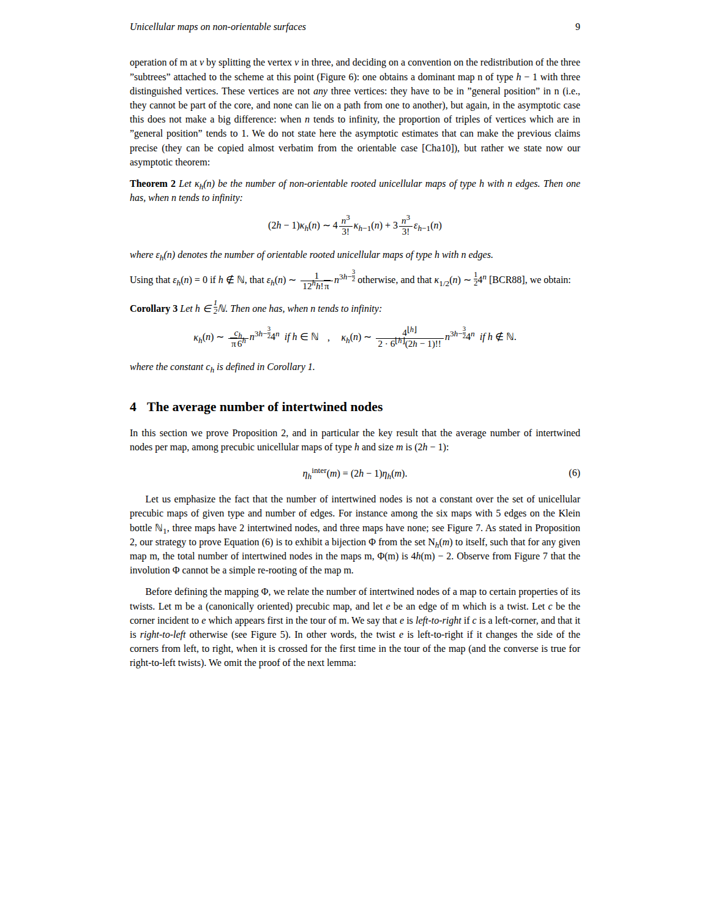Unicellular maps on non-orientable surfaces 9
operation of m at v by splitting the vertex v in three, and deciding on a convention on the redistribution of the three ”subtrees” attached to the scheme at this point (Figure 6): one obtains a dominant map n of type h − 1 with three distinguished vertices. These vertices are not any three vertices: they have to be in ”general position” in n (i.e., they cannot be part of the core, and none can lie on a path from one to another), but again, in the asymptotic case this does not make a big difference: when n tends to infinity, the proportion of triples of vertices which are in ”general position” tends to 1. We do not state here the asymptotic estimates that can make the previous claims precise (they can be copied almost verbatim from the orientable case [Cha10]), but rather we state now our asymptotic theorem:
Theorem 2 Let κh(n) be the number of non-orientable rooted unicellular maps of type h with n edges. Then one has, when n tends to infinity:
(2h − 1)κh(n) ∼ 4n33!κh−1(n) + 3n33!εh−1(n)
where εh(n) denotes the number of orientable rooted unicellular maps of type h with n edges.
Using that εh(n) = 0 if h ∉ ℕ, that εh(n) ∼ 112hh!π n3h−32 otherwise, and that κ1/2(n) ∼ 124n [BCR88], we obtain:
Corollary 3 Let h ∈ 12 ℕ. Then one has, when n tends to infinity:
κh(n) ∼ ch π6h n3h−324n if h ∈ ℕ, κh(n) ∼ 4⌊h⌋2 · 6⌊h⌋(2h − 1)!!n3h−324n if h ∉ ℕ.
where the constant ch is defined in Corollary 1.
4 The average number of intertwined nodes
In this section we prove Proposition 2, and in particular the key result that the average number of intertwined nodes per map, among precubic unicellular maps of type h and size m is (2h − 1):
ηhinter(m) = (2h − 1)ηh(m). (6)
Let us emphasize the fact that the number of intertwined nodes is not a constant over the set of unicellular precubic maps of given type and number of edges. For instance among the six maps with 5 edges on the Klein bottle ℕ1, three maps have 2 intertwined nodes, and three maps have none; see Figure 7. As stated in Proposition 2, our strategy to prove Equation (6) is to exhibit a bijection Φ from the set Nh(m) to itself, such that for any given map m, the total number of intertwined nodes in the maps m, Φ(m) is 4h(m) − 2. Observe from Figure 7 that the involution Φ cannot be a simple re-rooting of the map m.
Before defining the mapping Φ, we relate the number of intertwined nodes of a map to certain properties of its twists. Let m be a (canonically oriented) precubic map, and let e be an edge of m which is a twist. Let c be the corner incident to e which appears first in the tour of m. We say that e is left-to-right if c is a left-corner, and that it is right-to-left otherwise (see Figure 5). In other words, the twist e is left-to-right if it changes the side of the corners from left, to right, when it is crossed for the first time in the tour of the map (and the converse is true for right-to-left twists). We omit the proof of the next lemma: